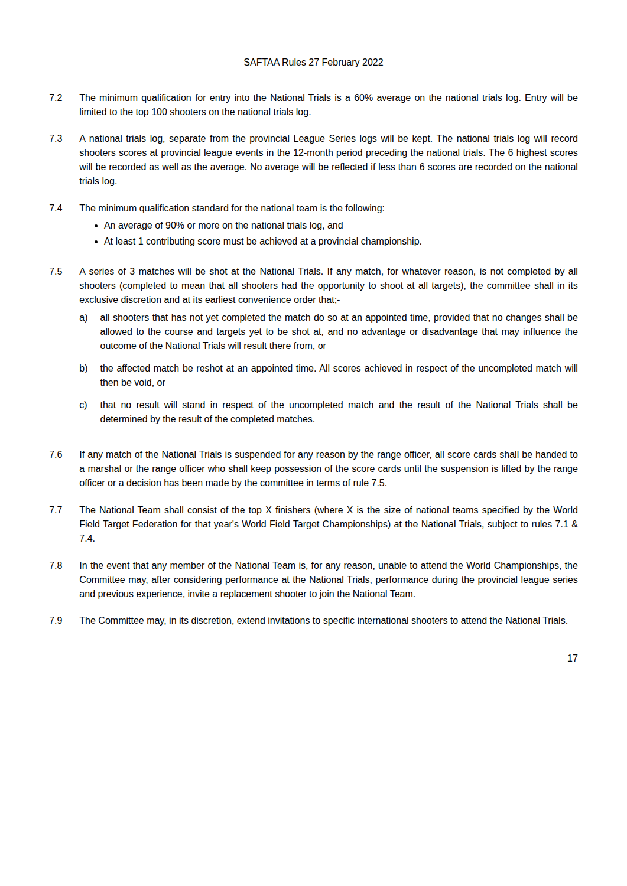SAFTAA Rules 27 February 2022
7.2
The minimum qualification for entry into the National Trials is a 60% average on the national trials log. Entry will be limited to the top 100 shooters on the national trials log.
7.3
A national trials log, separate from the provincial League Series logs will be kept. The national trials log will record shooters scores at provincial league events in the 12-month period preceding the national trials. The 6 highest scores will be recorded as well as the average. No average will be reflected if less than 6 scores are recorded on the national trials log.
7.4
The minimum qualification standard for the national team is the following:
An average of 90% or more on the national trials log, and
At least 1 contributing score must be achieved at a provincial championship.
7.5
A series of 3 matches will be shot at the National Trials. If any match, for whatever reason, is not completed by all shooters (completed to mean that all shooters had the opportunity to shoot at all targets), the committee shall in its exclusive discretion and at its earliest convenience order that;-
all shooters that has not yet completed the match do so at an appointed time, provided that no changes shall be allowed to the course and targets yet to be shot at, and no advantage or disadvantage that may influence the outcome of the National Trials will result there from, or
the affected match be reshot at an appointed time. All scores achieved in respect of the uncompleted match will then be void, or
that no result will stand in respect of the uncompleted match and the result of the National Trials shall be determined by the result of the completed matches.
7.6
If any match of the National Trials is suspended for any reason by the range officer, all score cards shall be handed to a marshal or the range officer who shall keep possession of the score cards until the suspension is lifted by the range officer or a decision has been made by the committee in terms of rule 7.5.
7.7
The National Team shall consist of the top X finishers (where X is the size of national teams specified by the World Field Target Federation for that year's World Field Target Championships) at the National Trials, subject to rules 7.1 & 7.4.
7.8
In the event that any member of the National Team is, for any reason, unable to attend the World Championships, the Committee may, after considering performance at the National Trials, performance during the provincial league series and previous experience, invite a replacement shooter to join the National Team.
7.9
The Committee may, in its discretion, extend invitations to specific international shooters to attend the National Trials.
17